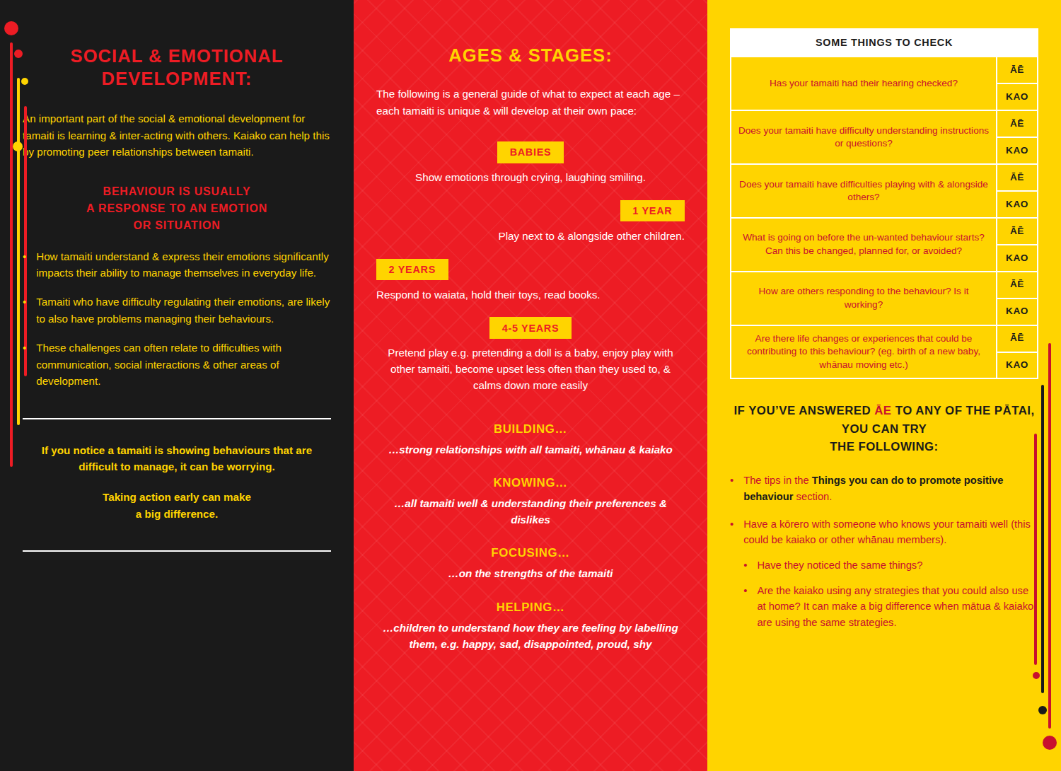Social & Emotional
Development:
An important part of the social & emotional development for tamaiti is learning & inter-acting with others. Kaiako can help this by promoting peer relationships between tamaiti.
Behaviour is usually
a response to an emotion
or situation
How tamaiti understand & express their emotions significantly impacts their ability to manage themselves in everyday life.
Tamaiti who have difficulty regulating their emotions, are likely to also have problems managing their behaviours.
These challenges can often relate to difficulties with communication, social interactions & other areas of development.
If you notice a tamaiti is showing behaviours that are difficult to manage, it can be worrying. Taking action early can make
a big difference.
Ages & Stages:
The following is a general guide of what to expect at each age – each tamaiti is unique & will develop at their own pace:
Babies
Show emotions through crying, laughing smiling.
1 Year
Play next to & alongside other children.
2 Years
Respond to waiata, hold their toys, read books.
4-5 Years
Pretend play e.g. pretending a doll is a baby, enjoy play with other tamaiti, become upset less often than they used to, & calms down more easily
Building…
…strong relationships with all tamaiti, whānau & kaiako
Knowing…
…all tamaiti well & understanding their preferences & dislikes
Focusing…
…on the strengths of the tamaiti
Helping…
…children to understand how they are feeling by labelling them, e.g. happy, sad, disappointed, proud, shy
Some things to check
| Has your tamaiti had their hearing checked? | ĀĒ |
| KAO |
| Does your tamaiti have difficulty understanding instructions or questions? | ĀĒ |
| KAO |
| Does your tamaiti have difficulties playing with & alongside others? | ĀĒ |
| KAO |
| What is going on before the un-wanted behaviour starts? Can this be changed, planned for, or avoided? | ĀĒ |
| KAO |
| How are others responding to the behaviour? Is it working? | ĀĒ |
| KAO |
| Are there life changes or experiences that could be contributing to this behaviour? (eg. birth of a new baby, whānau moving etc.) | ĀĒ |
| KAO |
If you’ve answered ĀE to any of the pātai, you can try
the following:
The tips in the Things you can do to promote positive behaviour section.
Have a kōrero with someone who knows your tamaiti well (this could be kaiako or other whānau members).
Have they noticed the same things?
Are the kaiako using any strategies that you could also use at home? It can make a big difference when mātua & kaiako are using the same strategies.